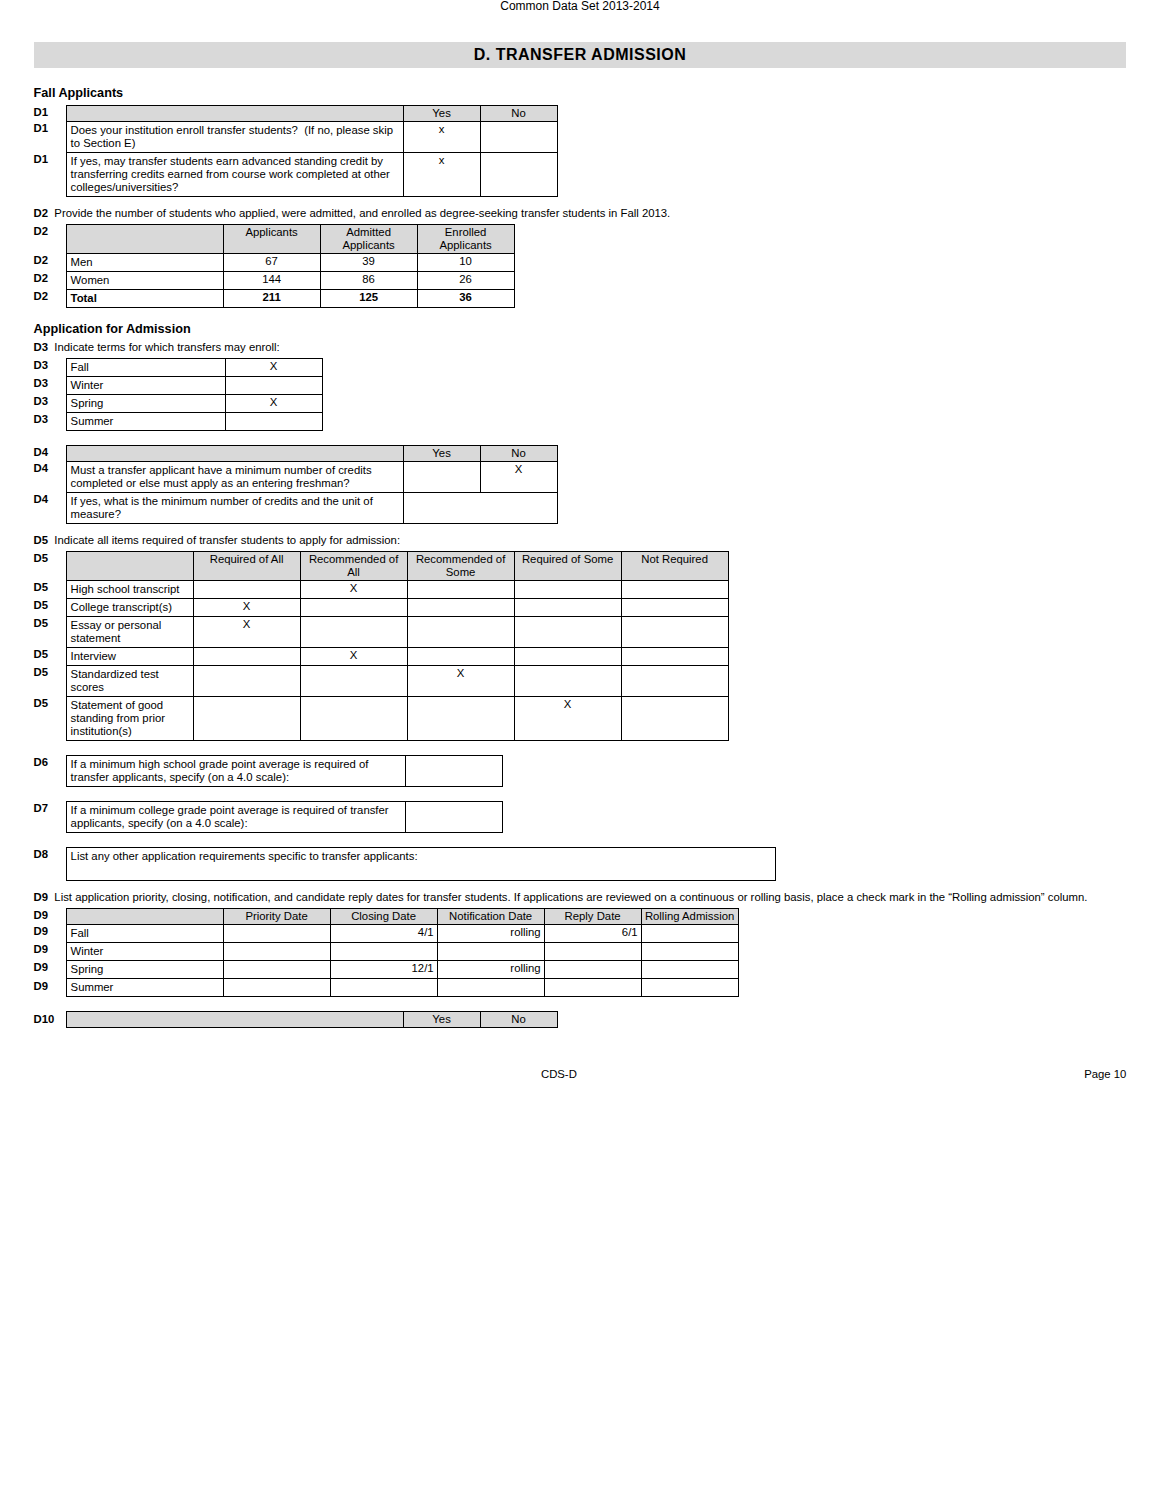Common Data Set 2013-2014
D. TRANSFER ADMISSION
Fall Applicants
| D1 | | Yes | No |
| D1 | Does your institution enroll transfer students? (If no, please skip to Section E) | x | |
| D1 | If yes, may transfer students earn advanced standing credit by transferring credits earned from course work completed at other colleges/universities? | x | |
D2 Provide the number of students who applied, were admitted, and enrolled as degree-seeking transfer students in Fall 2013.
| D2 | | Applicants | Admitted Applicants | Enrolled Applicants |
| D2 | Men | 67 | 39 | 10 |
| D2 | Women | 144 | 86 | 26 |
| D2 | Total | 211 | 125 | 36 |
Application for Admission
D3 Indicate terms for which transfers may enroll:
| D3 | Fall | X |
| D3 | Winter | |
| D3 | Spring | X |
| D3 | Summer | |
| D4 | | Yes | No |
| D4 | Must a transfer applicant have a minimum number of credits completed or else must apply as an entering freshman? | | X |
| D4 | If yes, what is the minimum number of credits and the unit of measure? | |
D5 Indicate all items required of transfer students to apply for admission:
| D5 | | Required of All | Recommended of All | Recommended of Some | Required of Some | Not Required |
| D5 | High school transcript | | X | | | |
| D5 | College transcript(s) | X | | | | |
| D5 | Essay or personal statement | X | | | | |
| D5 | Interview | | X | | | |
| D5 | Standardized test scores | | | X | | |
| D5 | Statement of good standing from prior institution(s) | | | | X | |
| D6 | If a minimum high school grade point average is required of transfer applicants, specify (on a 4.0 scale): | |
| D7 | If a minimum college grade point average is required of transfer applicants, specify (on a 4.0 scale): | |
| D8 | List any other application requirements specific to transfer applicants: |
D9 List application priority, closing, notification, and candidate reply dates for transfer students. If applications are reviewed on a continuous or rolling basis, place a check mark in the “Rolling admission” column.
| D9 | | Priority Date | Closing Date | Notification Date | Reply Date | Rolling Admission |
| D9 | Fall | | 4/1 | rolling | 6/1 | |
| D9 | Winter | | | | | |
| D9 | Spring | | 12/1 | rolling | | |
| D9 | Summer | | | | | |
| D10 | | Yes | No |
CDS-D Page 10